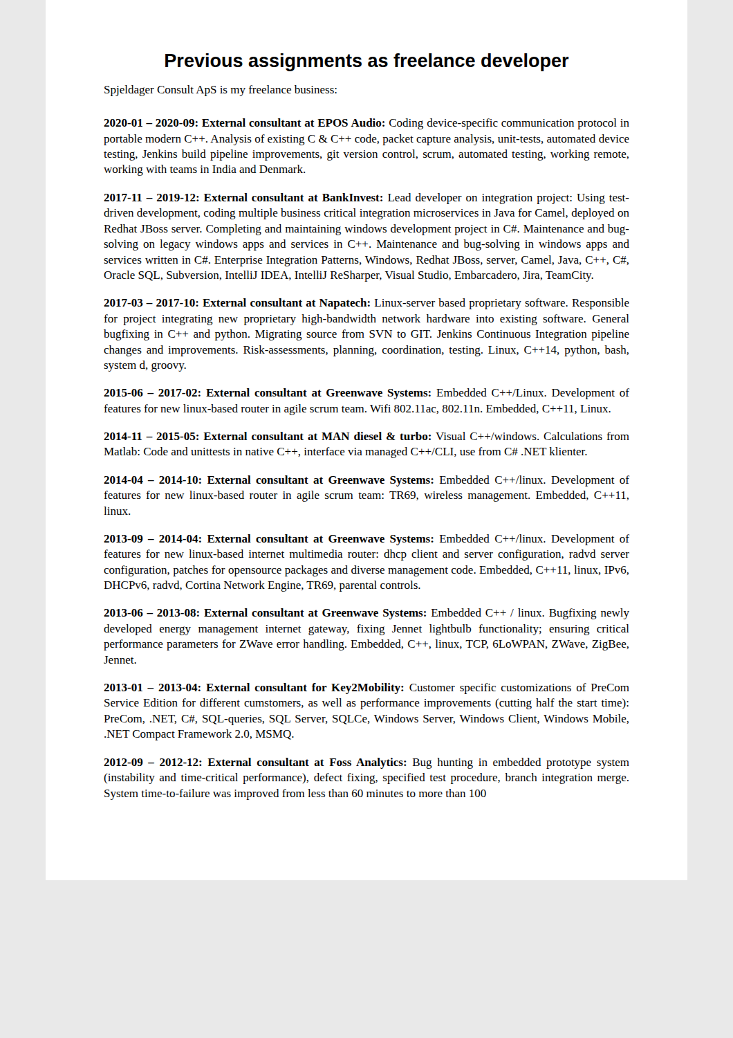Previous assignments as freelance developer
Spjeldager Consult ApS is my freelance business:
2020-01 – 2020-09: External consultant at EPOS Audio: Coding device-specific communication protocol in portable modern C++. Analysis of existing C & C++ code, packet capture analysis, unit-tests, automated device testing, Jenkins build pipeline improvements, git version control, scrum, automated testing, working remote, working with teams in India and Denmark.
2017-11 – 2019-12: External consultant at BankInvest: Lead developer on integration project: Using test-driven development, coding multiple business critical integration microservices in Java for Camel, deployed on Redhat JBoss server. Completing and maintaining windows development project in C#. Maintenance and bug-solving on legacy windows apps and services in C++. Maintenance and bug-solving in windows apps and services written in C#. Enterprise Integration Patterns, Windows, Redhat JBoss, server, Camel, Java, C++, C#, Oracle SQL, Subversion, IntelliJ IDEA, IntelliJ ReSharper, Visual Studio, Embarcadero, Jira, TeamCity.
2017-03 – 2017-10: External consultant at Napatech: Linux-server based proprietary software. Responsible for project integrating new proprietary high-bandwidth network hardware into existing software. General bugfixing in C++ and python. Migrating source from SVN to GIT. Jenkins Continuous Integration pipeline changes and improvements. Risk-assessments, planning, coordination, testing. Linux, C++14, python, bash, system d, groovy.
2015-06 – 2017-02: External consultant at Greenwave Systems: Embedded C++/Linux. Development of features for new linux-based router in agile scrum team. Wifi 802.11ac, 802.11n. Embedded, C++11, Linux.
2014-11 – 2015-05: External consultant at MAN diesel & turbo: Visual C++/windows. Calculations from Matlab: Code and unittests in native C++, interface via managed C++/CLI, use from C# .NET klienter.
2014-04 – 2014-10: External consultant at Greenwave Systems: Embedded C++/linux. Development of features for new linux-based router in agile scrum team: TR69, wireless management. Embedded, C++11, linux.
2013-09 – 2014-04: External consultant at Greenwave Systems: Embedded C++/linux. Development of features for new linux-based internet multimedia router: dhcp client and server configuration, radvd server configuration, patches for opensource packages and diverse management code. Embedded, C++11, linux, IPv6, DHCPv6, radvd, Cortina Network Engine, TR69, parental controls.
2013-06 – 2013-08: External consultant at Greenwave Systems: Embedded C++ / linux. Bugfixing newly developed energy management internet gateway, fixing Jennet lightbulb functionality; ensuring critical performance parameters for ZWave error handling. Embedded, C++, linux, TCP, 6LoWPAN, ZWave, ZigBee, Jennet.
2013-01 – 2013-04: External consultant for Key2Mobility: Customer specific customizations of PreCom Service Edition for different cumstomers, as well as performance improvements (cutting half the start time): PreCom, .NET, C#, SQL-queries, SQL Server, SQLCe, Windows Server, Windows Client, Windows Mobile, .NET Compact Framework 2.0, MSMQ.
2012-09 – 2012-12: External consultant at Foss Analytics: Bug hunting in embedded prototype system (instability and time-critical performance), defect fixing, specified test procedure, branch integration merge. System time-to-failure was improved from less than 60 minutes to more than 100